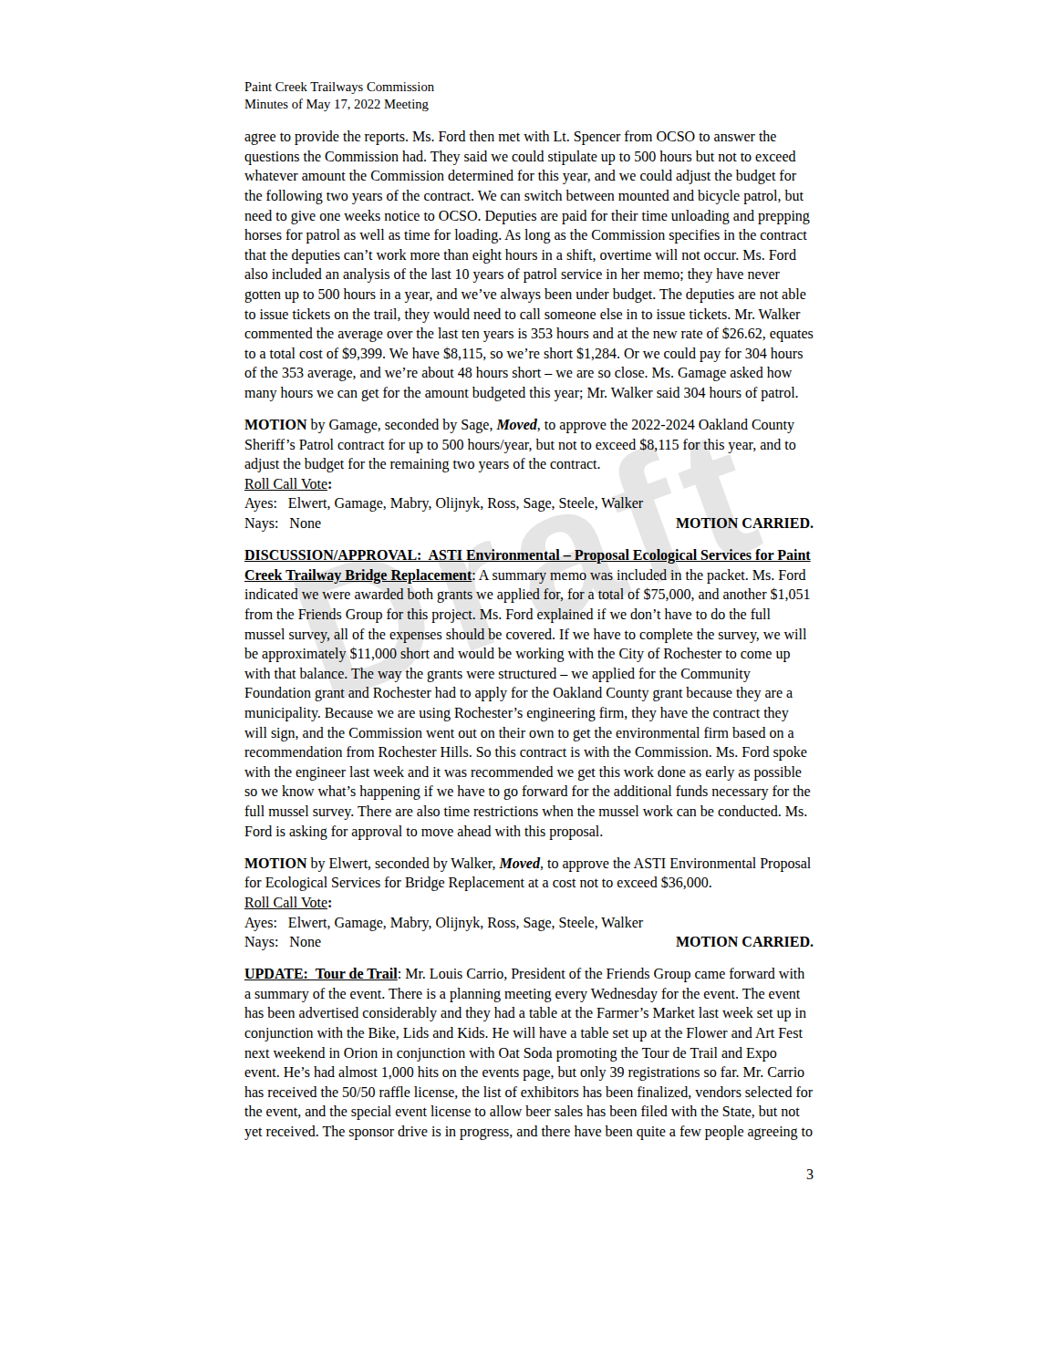Draft
Paint Creek Trailways Commission
Minutes of May 17, 2022 Meeting
agree to provide the reports. Ms. Ford then met with Lt. Spencer from OCSO to answer the questions the Commission had. They said we could stipulate up to 500 hours but not to exceed whatever amount the Commission determined for this year, and we could adjust the budget for the following two years of the contract. We can switch between mounted and bicycle patrol, but need to give one weeks notice to OCSO. Deputies are paid for their time unloading and prepping horses for patrol as well as time for loading. As long as the Commission specifies in the contract that the deputies can’t work more than eight hours in a shift, overtime will not occur. Ms. Ford also included an analysis of the last 10 years of patrol service in her memo; they have never gotten up to 500 hours in a year, and we’ve always been under budget. The deputies are not able to issue tickets on the trail, they would need to call someone else in to issue tickets. Mr. Walker commented the average over the last ten years is 353 hours and at the new rate of $26.62, equates to a total cost of $9,399. We have $8,115, so we’re short $1,284. Or we could pay for 304 hours of the 353 average, and we’re about 48 hours short – we are so close. Ms. Gamage asked how many hours we can get for the amount budgeted this year; Mr. Walker said 304 hours of patrol.
MOTION by Gamage, seconded by Sage, Moved, to approve the 2022-2024 Oakland County Sheriff’s Patrol contract for up to 500 hours/year, but not to exceed $8,115 for this year, and to adjust the budget for the remaining two years of the contract.
Roll Call Vote:
Ayes: Elwert, Gamage, Mabry, Olijnyk, Ross, Sage, Steele, Walker
Nays: NoneMOTION CARRIED.
DISCUSSION/APPROVAL: ASTI Environmental – Proposal Ecological Services for Paint Creek Trailway Bridge Replacement: A summary memo was included in the packet. Ms. Ford indicated we were awarded both grants we applied for, for a total of $75,000, and another $1,051 from the Friends Group for this project. Ms. Ford explained if we don’t have to do the full mussel survey, all of the expenses should be covered. If we have to complete the survey, we will be approximately $11,000 short and would be working with the City of Rochester to come up with that balance. The way the grants were structured – we applied for the Community Foundation grant and Rochester had to apply for the Oakland County grant because they are a municipality. Because we are using Rochester’s engineering firm, they have the contract they will sign, and the Commission went out on their own to get the environmental firm based on a recommendation from Rochester Hills. So this contract is with the Commission. Ms. Ford spoke with the engineer last week and it was recommended we get this work done as early as possible so we know what’s happening if we have to go forward for the additional funds necessary for the full mussel survey. There are also time restrictions when the mussel work can be conducted. Ms. Ford is asking for approval to move ahead with this proposal.
MOTION by Elwert, seconded by Walker, Moved, to approve the ASTI Environmental Proposal for Ecological Services for Bridge Replacement at a cost not to exceed $36,000.
Roll Call Vote:
Ayes: Elwert, Gamage, Mabry, Olijnyk, Ross, Sage, Steele, Walker
Nays: NoneMOTION CARRIED.
UPDATE: Tour de Trail: Mr. Louis Carrio, President of the Friends Group came forward with a summary of the event. There is a planning meeting every Wednesday for the event. The event has been advertised considerably and they had a table at the Farmer’s Market last week set up in conjunction with the Bike, Lids and Kids. He will have a table set up at the Flower and Art Fest next weekend in Orion in conjunction with Oat Soda promoting the Tour de Trail and Expo event. He’s had almost 1,000 hits on the events page, but only 39 registrations so far. Mr. Carrio has received the 50/50 raffle license, the list of exhibitors has been finalized, vendors selected for the event, and the special event license to allow beer sales has been filed with the State, but not yet received. The sponsor drive is in progress, and there have been quite a few people agreeing to
3